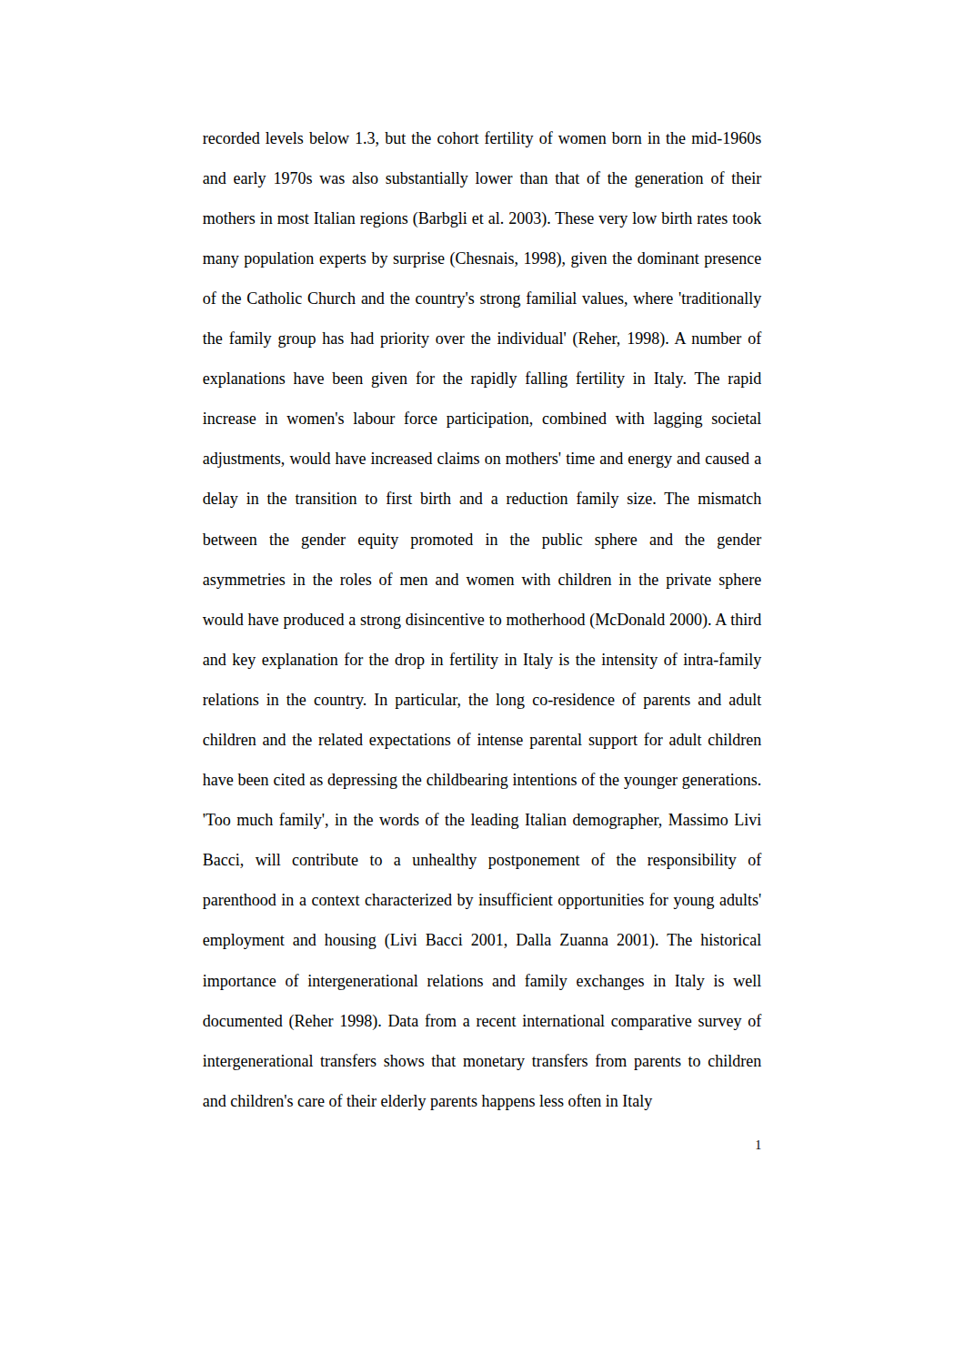recorded levels below 1.3, but the cohort fertility of women born in the mid-1960s and early 1970s was also substantially lower than that of the generation of their mothers in most Italian regions (Barbgli et al. 2003). These very low birth rates took many population experts by surprise (Chesnais, 1998), given the dominant presence of the Catholic Church and the country's strong familial values, where 'traditionally the family group has had priority over the individual' (Reher, 1998). A number of explanations have been given for the rapidly falling fertility in Italy. The rapid increase in women's labour force participation, combined with lagging societal adjustments, would have increased claims on mothers' time and energy and caused a delay in the transition to first birth and a reduction family size. The mismatch between the gender equity promoted in the public sphere and the gender asymmetries in the roles of men and women with children in the private sphere would have produced a strong disincentive to motherhood (McDonald 2000). A third and key explanation for the drop in fertility in Italy is the intensity of intra-family relations in the country. In particular, the long co-residence of parents and adult children and the related expectations of intense parental support for adult children have been cited as depressing the childbearing intentions of the younger generations. 'Too much family', in the words of the leading Italian demographer, Massimo Livi Bacci, will contribute to a unhealthy postponement of the responsibility of parenthood in a context characterized by insufficient opportunities for young adults' employment and housing (Livi Bacci 2001, Dalla Zuanna 2001). The historical importance of intergenerational relations and family exchanges in Italy is well documented (Reher 1998). Data from a recent international comparative survey of intergenerational transfers shows that monetary transfers from parents to children and children's care of their elderly parents happens less often in Italy
1